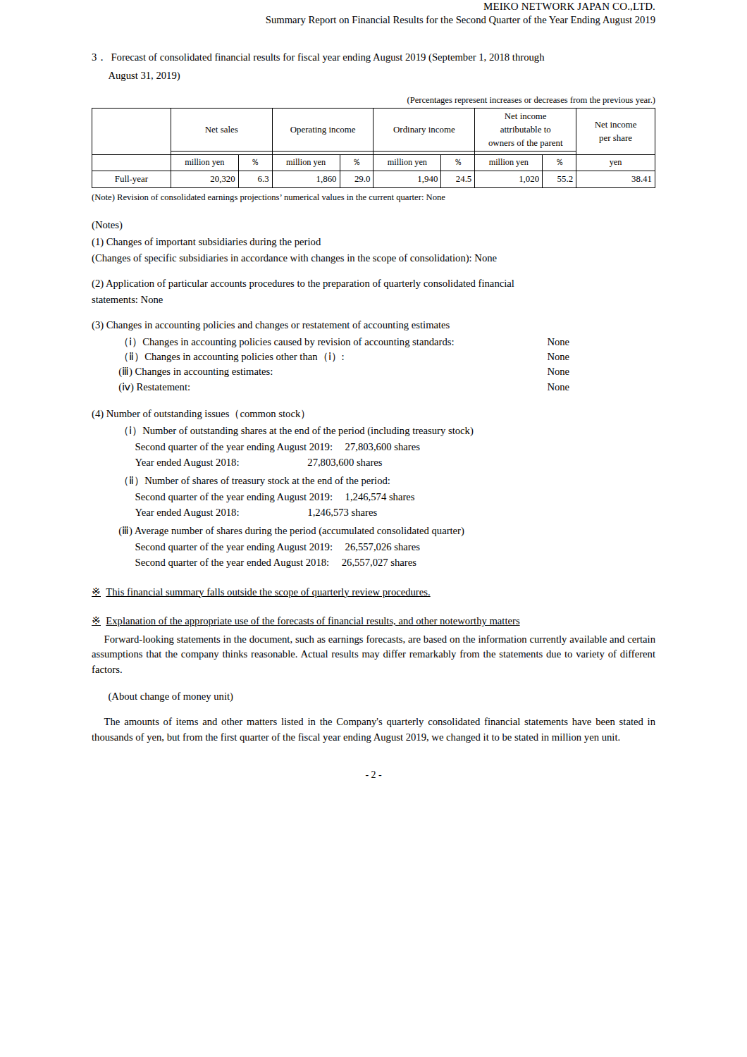MEIKO NETWORK JAPAN CO.,LTD.
Summary Report on Financial Results for the Second Quarter of the Year Ending August 2019
3．Forecast of consolidated financial results for fiscal year ending August 2019 (September 1, 2018 through
August 31, 2019)
(Percentages represent increases or decreases from the previous year.)
| | Net sales | Operating income | Ordinary income | Net income attributable to owners of the parent | Net income per share |
| --- | --- | --- | --- | --- | --- |
| | million yen | ％ | million yen | ％ | million yen | ％ | million yen | ％ | yen |
| Full-year | 20,320 | 6.3 | 1,860 | 29.0 | 1,940 | 24.5 | 1,020 | 55.2 | 38.41 |
(Note) Revision of consolidated earnings projections’ numerical values in the current quarter: None
(Notes)
(1) Changes of important subsidiaries during the period
(Changes of specific subsidiaries in accordance with changes in the scope of consolidation): None
(2) Application of particular accounts procedures to the preparation of quarterly consolidated financial
statements: None
(3) Changes in accounting policies and changes or restatement of accounting estimates
（ⅰ）Changes in accounting policies caused by revision of accounting standards: None
（ⅱ）Changes in accounting policies other than（ⅰ）: None
(ⅲ) Changes in accounting estimates: None
(ⅳ) Restatement: None
(4) Number of outstanding issues（common stock）
（ⅰ）Number of outstanding shares at the end of the period (including treasury stock)
Second quarter of the year ending August 2019: 27,803,600 shares
Year ended August 2018: 27,803,600 shares
（ⅱ）Number of shares of treasury stock at the end of the period:
Second quarter of the year ending August 2019: 1,246,574 shares
Year ended August 2018: 1,246,573 shares
(ⅲ) Average number of shares during the period (accumulated consolidated quarter)
Second quarter of the year ending August 2019: 26,557,026 shares
Second quarter of the year ended August 2018: 26,557,027 shares
※This financial summary falls outside the scope of quarterly review procedures.
※Explanation of the appropriate use of the forecasts of financial results, and other noteworthy matters
Forward-looking statements in the document, such as earnings forecasts, are based on the information currently available and certain assumptions that the company thinks reasonable. Actual results may differ remarkably from the statements due to variety of different factors.
(About change of money unit)
The amounts of items and other matters listed in the Company's quarterly consolidated financial statements have been stated in thousands of yen, but from the first quarter of the fiscal year ending August 2019, we changed it to be stated in million yen unit.
- 2 -